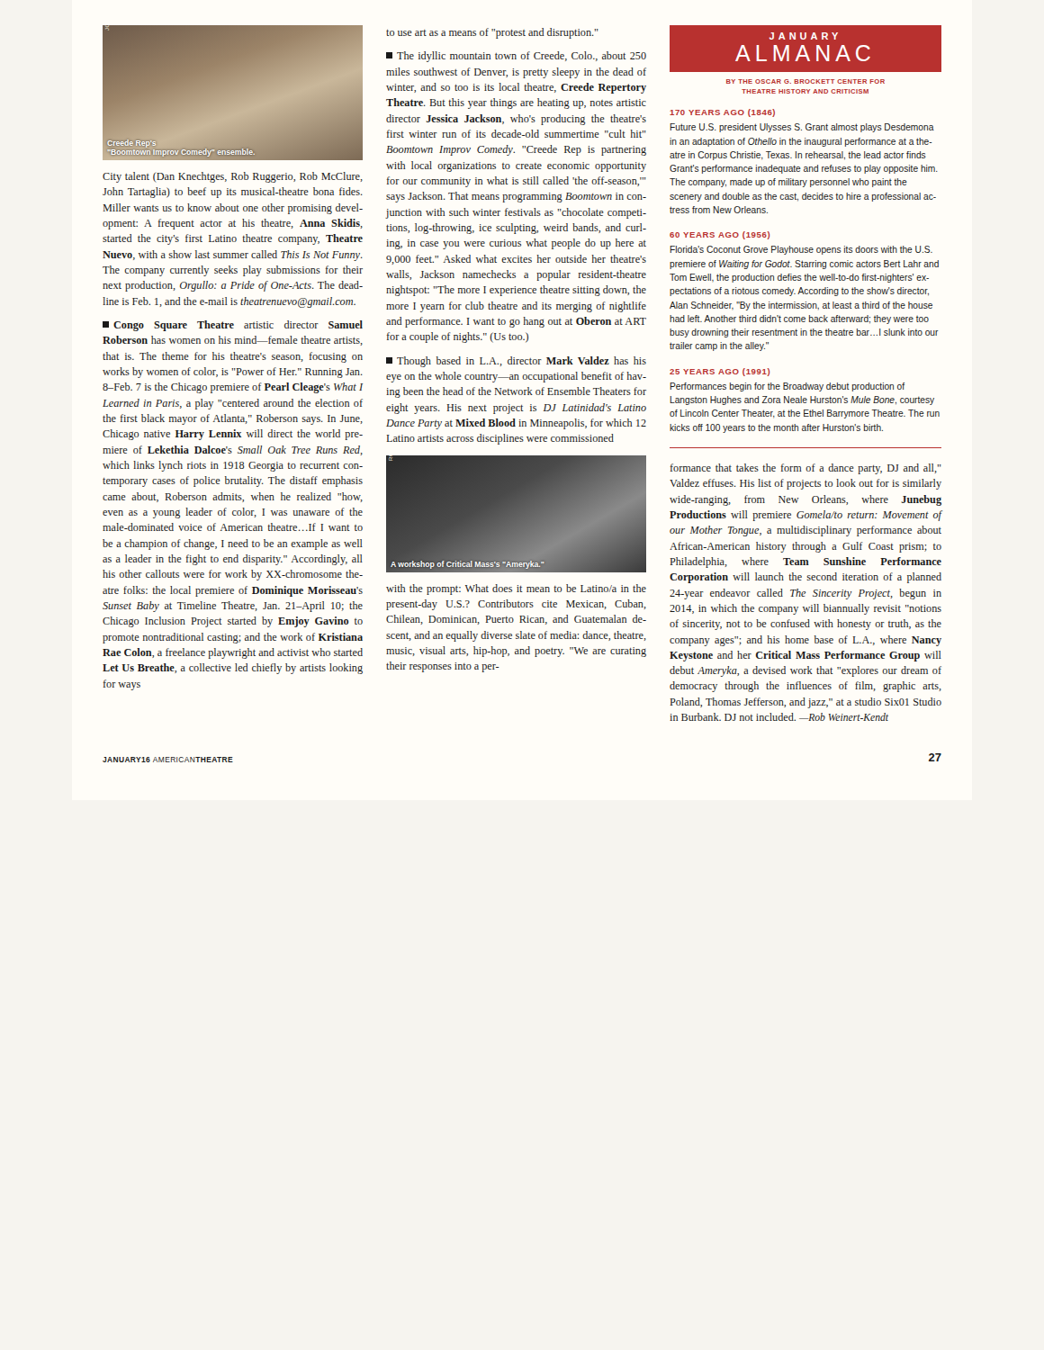JOHN GARY BROWN
Creede Rep's
"Boomtown Improv Comedy" ensemble.
City talent (Dan Knechtges, Rob Ruggerio, Rob McClure, John Tartaglia) to beef up its musical-theatre bona fides. Miller wants us to know about one other promising development: A frequent actor at his theatre, Anna Skidis, started the city's first Latino theatre company, Theatre Nuevo, with a show last summer called This Is Not Funny. The company currently seeks play submissions for their next production, Orgullo: a Pride of One-Acts. The deadline is Feb. 1, and the e-mail is theatrenuevo@gmail.com.
Congo Square Theatre artistic director Samuel Roberson has women on his mind—female theatre artists, that is. The theme for his theatre's season, focusing on works by women of color, is "Power of Her." Running Jan. 8–Feb. 7 is the Chicago premiere of Pearl Cleage's What I Learned in Paris, a play "centered around the election of the first black mayor of Atlanta," Roberson says. In June, Chicago native Harry Lennix will direct the world premiere of Lekethia Dalcoe's Small Oak Tree Runs Red, which links lynch riots in 1918 Georgia to recurrent contemporary cases of police brutality. The distaff emphasis came about, Roberson admits, when he realized "how, even as a young leader of color, I was unaware of the male-dominated voice of American theatre…If I want to be a champion of change, I need to be an example as well as a leader in the fight to end disparity." Accordingly, all his other callouts were for work by XX-chromosome theatre folks: the local premiere of Dominique Morisseau's Sunset Baby at Timeline Theatre, Jan. 21–April 10; the Chicago Inclusion Project started by Emjoy Gavino to promote nontraditional casting; and the work of Kristiana Rae Colon, a freelance playwright and activist who started Let Us Breathe, a collective led chiefly by artists looking for ways
to use art as a means of "protest and disruption."
The idyllic mountain town of Creede, Colo., about 250 miles southwest of Denver, is pretty sleepy in the dead of winter, and so too is its local theatre, Creede Repertory Theatre. But this year things are heating up, notes artistic director Jessica Jackson, who's producing the theatre's first winter run of its decade-old summertime "cult hit" Boomtown Improv Comedy. "Creede Rep is partnering with local organizations to create economic opportunity for our community in what is still called 'the off-season,'" says Jackson. That means programming Boomtown in conjunction with such winter festivals as "chocolate competitions, log-throwing, ice sculpting, weird bands, and curling, in case you were curious what people do up here at 9,000 feet." Asked what excites her outside her theatre's walls, Jackson namechecks a popular resident-theatre nightspot: "The more I experience theatre sitting down, the more I yearn for club theatre and its merging of nightlife and performance. I want to go hang out at Oberon at ART for a couple of nights." (Us too.)
Though based in L.A., director Mark Valdez has his eye on the whole country—an occupational benefit of having been the head of the Network of Ensemble Theaters for eight years. His next project is DJ Latinidad's Latino Dance Party at Mixed Blood in Minneapolis, for which 12 Latino artists across disciplines were commissioned
ROMAN ZENZ
A workshop of Critical Mass's "Ameryka."
with the prompt: What does it mean to be Latino/a in the present-day U.S.? Contributors cite Mexican, Cuban, Chilean, Dominican, Puerto Rican, and Guatemalan descent, and an equally diverse slate of media: dance, theatre, music, visual arts, hip-hop, and poetry. "We are curating their responses into a per-
JANUARY ALMANAC
BY THE OSCAR G. BROCKETT CENTER FOR
THEATRE HISTORY AND CRITICISM
170 YEARS AGO (1846)
Future U.S. president Ulysses S. Grant almost plays Desdemona in an adaptation of Othello in the inaugural performance at a theatre in Corpus Christie, Texas. In rehearsal, the lead actor finds Grant's performance inadequate and refuses to play opposite him. The company, made up of military personnel who paint the scenery and double as the cast, decides to hire a professional actress from New Orleans.
60 YEARS AGO (1956)
Florida's Coconut Grove Playhouse opens its doors with the U.S. premiere of Waiting for Godot. Starring comic actors Bert Lahr and Tom Ewell, the production defies the well-to-do first-nighters' expectations of a riotous comedy. According to the show's director, Alan Schneider, "By the intermission, at least a third of the house had left. Another third didn't come back afterward; they were too busy drowning their resentment in the theatre bar…I slunk into our trailer camp in the alley."
25 YEARS AGO (1991)
Performances begin for the Broadway debut production of Langston Hughes and Zora Neale Hurston's Mule Bone, courtesy of Lincoln Center Theater, at the Ethel Barrymore Theatre. The run kicks off 100 years to the month after Hurston's birth.
formance that takes the form of a dance party, DJ and all," Valdez effuses. His list of projects to look out for is similarly wide-ranging, from New Orleans, where Junebug Productions will premiere Gomela/to return: Movement of our Mother Tongue, a multidisciplinary performance about African-American history through a Gulf Coast prism; to Philadelphia, where Team Sunshine Performance Corporation will launch the second iteration of a planned 24-year endeavor called The Sincerity Project, begun in 2014, in which the company will biannually revisit "notions of sincerity, not to be confused with honesty or truth, as the company ages"; and his home base of L.A., where Nancy Keystone and her Critical Mass Performance Group will debut Ameryka, a devised work that "explores our dream of democracy through the influences of film, graphic arts, Poland, Thomas Jefferson, and jazz," at a studio Six01 Studio in Burbank. DJ not included. —Rob Weinert-Kendt
JANUARY16 AMERICANTHEATRE
27